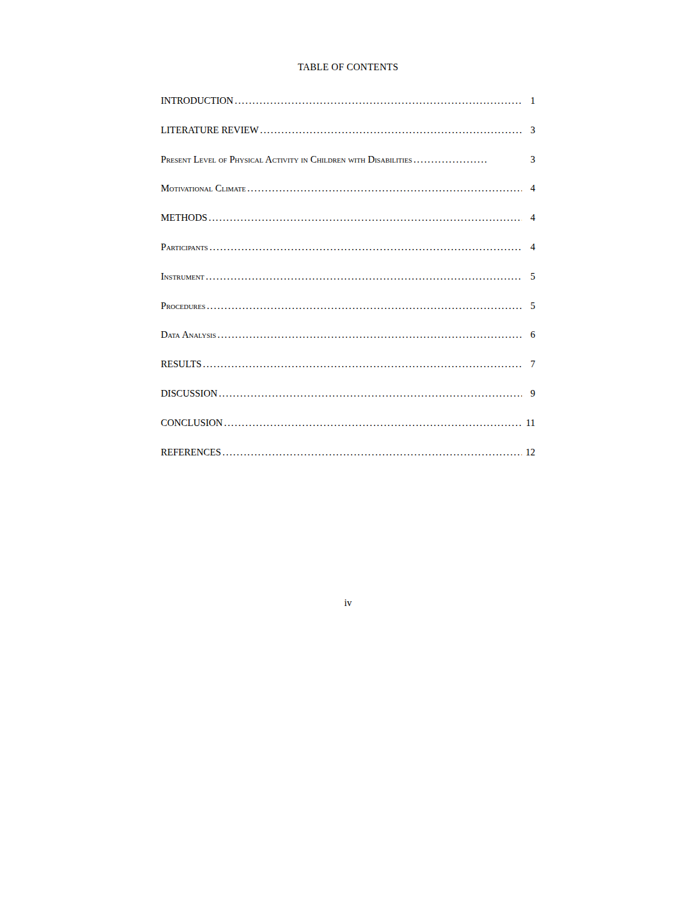TABLE OF CONTENTS
INTRODUCTION .................................................................................................................. 1
LITERATURE REVIEW .................................................................................................. 3
Present Level of Physical Activity in Children with Disabilities ..................... 3
Motivational Climate .............................................................................................. 4
METHODS ......................................................................................................................... 4
Participants ......................................................................................................... 4
Instrument ........................................................................................................... 5
Procedures ........................................................................................................... 5
Data Analysis ....................................................................................................... 6
RESULTS ........................................................................................................................... 7
DISCUSSION ..................................................................................................................... 9
CONCLUSION ................................................................................................................. 11
REFERENCES ................................................................................................................. 12
iv